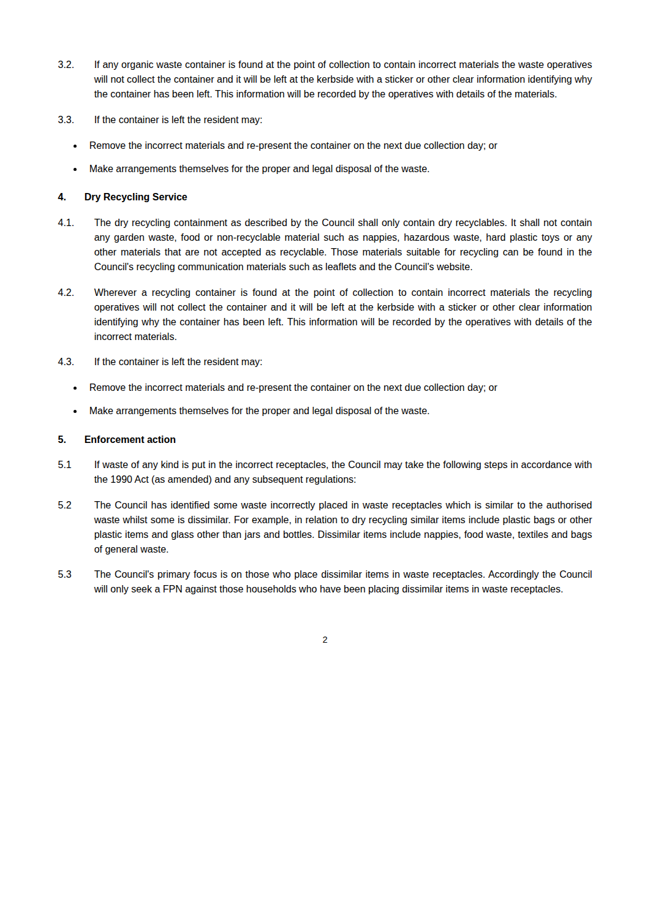3.2.
If any organic waste container is found at the point of collection to contain incorrect materials the waste operatives will not collect the container and it will be left at the kerbside with a sticker or other clear information identifying why the container has been left. This information will be recorded by the operatives with details of the materials.
3.3.
If the container is left the resident may:
Remove the incorrect materials and re-present the container on the next due collection day; or
Make arrangements themselves for the proper and legal disposal of the waste.
4. Dry Recycling Service
4.1.
The dry recycling containment as described by the Council shall only contain dry recyclables. It shall not contain any garden waste, food or non-recyclable material such as nappies, hazardous waste, hard plastic toys or any other materials that are not accepted as recyclable. Those materials suitable for recycling can be found in the Council's recycling communication materials such as leaflets and the Council's website.
4.2.
Wherever a recycling container is found at the point of collection to contain incorrect materials the recycling operatives will not collect the container and it will be left at the kerbside with a sticker or other clear information identifying why the container has been left. This information will be recorded by the operatives with details of the incorrect materials.
4.3.
If the container is left the resident may:
Remove the incorrect materials and re-present the container on the next due collection day; or
Make arrangements themselves for the proper and legal disposal of the waste.
5. Enforcement action
5.1
If waste of any kind is put in the incorrect receptacles, the Council may take the following steps in accordance with the 1990 Act (as amended) and any subsequent regulations:
5.2
The Council has identified some waste incorrectly placed in waste receptacles which is similar to the authorised waste whilst some is dissimilar. For example, in relation to dry recycling similar items include plastic bags or other plastic items and glass other than jars and bottles. Dissimilar items include nappies, food waste, textiles and bags of general waste.
5.3
The Council's primary focus is on those who place dissimilar items in waste receptacles. Accordingly the Council will only seek a FPN against those households who have been placing dissimilar items in waste receptacles.
2